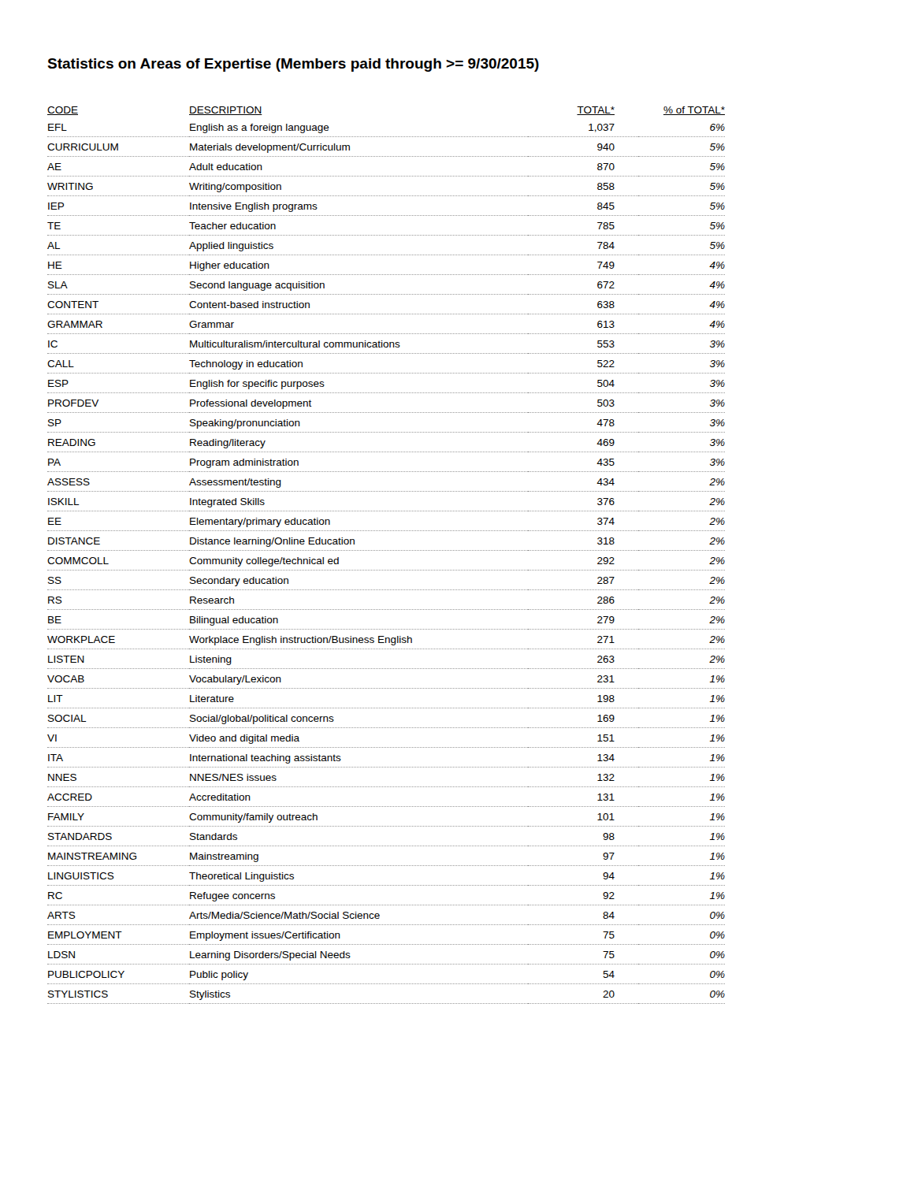Statistics on Areas of Expertise (Members paid through >= 9/30/2015)
| CODE | DESCRIPTION | TOTAL* | % of TOTAL* |
| --- | --- | --- | --- |
| EFL | English as a foreign language | 1,037 | 6% |
| CURRICULUM | Materials development/Curriculum | 940 | 5% |
| AE | Adult education | 870 | 5% |
| WRITING | Writing/composition | 858 | 5% |
| IEP | Intensive English programs | 845 | 5% |
| TE | Teacher education | 785 | 5% |
| AL | Applied linguistics | 784 | 5% |
| HE | Higher education | 749 | 4% |
| SLA | Second language acquisition | 672 | 4% |
| CONTENT | Content-based instruction | 638 | 4% |
| GRAMMAR | Grammar | 613 | 4% |
| IC | Multiculturalism/intercultural communications | 553 | 3% |
| CALL | Technology in education | 522 | 3% |
| ESP | English for specific purposes | 504 | 3% |
| PROFDEV | Professional development | 503 | 3% |
| SP | Speaking/pronunciation | 478 | 3% |
| READING | Reading/literacy | 469 | 3% |
| PA | Program administration | 435 | 3% |
| ASSESS | Assessment/testing | 434 | 2% |
| ISKILL | Integrated Skills | 376 | 2% |
| EE | Elementary/primary education | 374 | 2% |
| DISTANCE | Distance learning/Online Education | 318 | 2% |
| COMMCOLL | Community college/technical ed | 292 | 2% |
| SS | Secondary education | 287 | 2% |
| RS | Research | 286 | 2% |
| BE | Bilingual education | 279 | 2% |
| WORKPLACE | Workplace English instruction/Business English | 271 | 2% |
| LISTEN | Listening | 263 | 2% |
| VOCAB | Vocabulary/Lexicon | 231 | 1% |
| LIT | Literature | 198 | 1% |
| SOCIAL | Social/global/political concerns | 169 | 1% |
| VI | Video and digital media | 151 | 1% |
| ITA | International teaching assistants | 134 | 1% |
| NNES | NNES/NES issues | 132 | 1% |
| ACCRED | Accreditation | 131 | 1% |
| FAMILY | Community/family outreach | 101 | 1% |
| STANDARDS | Standards | 98 | 1% |
| MAINSTREAMING | Mainstreaming | 97 | 1% |
| LINGUISTICS | Theoretical Linguistics | 94 | 1% |
| RC | Refugee concerns | 92 | 1% |
| ARTS | Arts/Media/Science/Math/Social Science | 84 | 0% |
| EMPLOYMENT | Employment issues/Certification | 75 | 0% |
| LDSN | Learning Disorders/Special Needs | 75 | 0% |
| PUBLICPOLICY | Public policy | 54 | 0% |
| STYLISTICS | Stylistics | 20 | 0% |